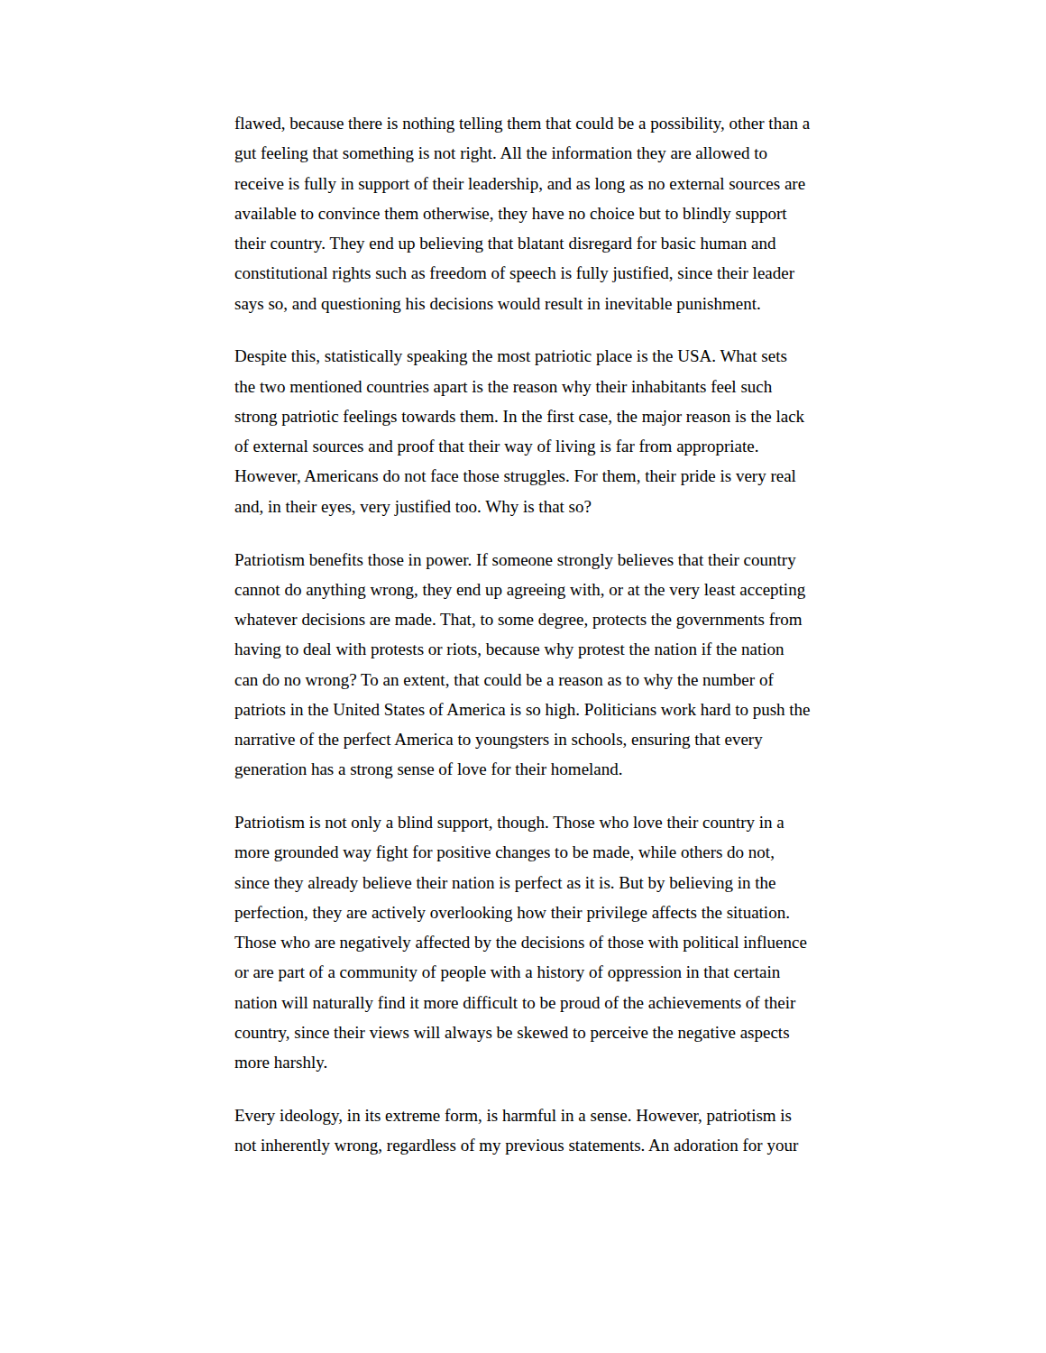flawed, because there is nothing telling them that could be a possibility, other than a gut feeling that something is not right. All the information they are allowed to receive is fully in support of their leadership, and as long as no external sources are available to convince them otherwise, they have no choice but to blindly support their country. They end up believing that blatant disregard for basic human and constitutional rights such as freedom of speech is fully justified, since their leader says so, and questioning his decisions would result in inevitable punishment.
Despite this, statistically speaking the most patriotic place is the USA. What sets the two mentioned countries apart is the reason why their inhabitants feel such strong patriotic feelings towards them. In the first case, the major reason is the lack of external sources and proof that their way of living is far from appropriate. However, Americans do not face those struggles. For them, their pride is very real and, in their eyes, very justified too. Why is that so?
Patriotism benefits those in power. If someone strongly believes that their country cannot do anything wrong, they end up agreeing with, or at the very least accepting whatever decisions are made. That, to some degree, protects the governments from having to deal with protests or riots, because why protest the nation if the nation can do no wrong? To an extent, that could be a reason as to why the number of patriots in the United States of America is so high. Politicians work hard to push the narrative of the perfect America to youngsters in schools, ensuring that every generation has a strong sense of love for their homeland.
Patriotism is not only a blind support, though. Those who love their country in a more grounded way fight for positive changes to be made, while others do not, since they already believe their nation is perfect as it is. But by believing in the perfection, they are actively overlooking how their privilege affects the situation. Those who are negatively affected by the decisions of those with political influence or are part of a community of people with a history of oppression in that certain nation will naturally find it more difficult to be proud of the achievements of their country, since their views will always be skewed to perceive the negative aspects more harshly.
Every ideology, in its extreme form, is harmful in a sense. However, patriotism is not inherently wrong, regardless of my previous statements. An adoration for your